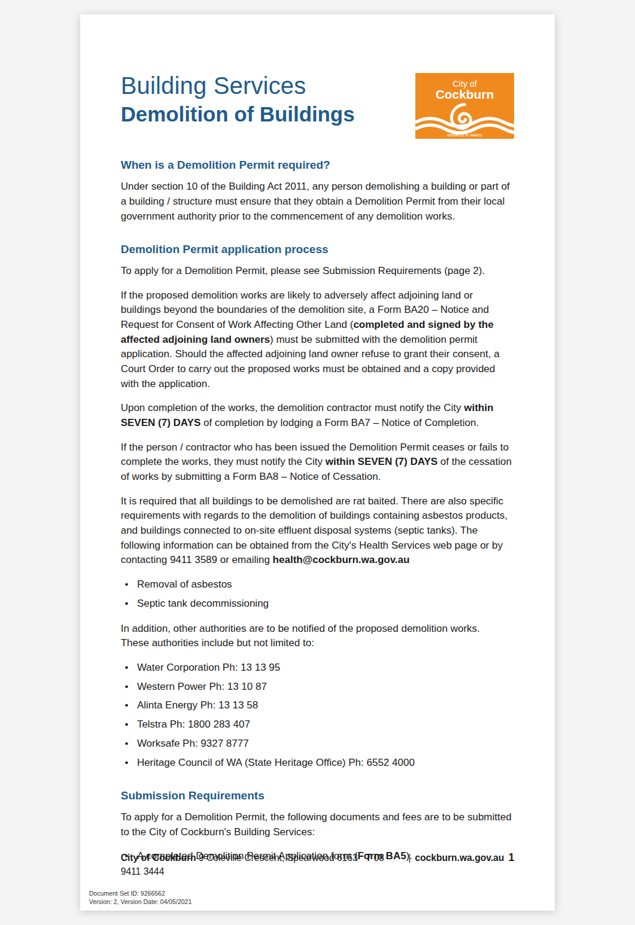Building Services
Demolition of Buildings
City of Cockburn wetlands to waves
When is a Demolition Permit required?
Under section 10 of the Building Act 2011, any person demolishing a building or part of a building / structure must ensure that they obtain a Demolition Permit from their local government authority prior to the commencement of any demolition works.
Demolition Permit application process
To apply for a Demolition Permit, please see Submission Requirements (page 2).
If the proposed demolition works are likely to adversely affect adjoining land or buildings beyond the boundaries of the demolition site, a Form BA20 – Notice and Request for Consent of Work Affecting Other Land (completed and signed by the affected adjoining land owners) must be submitted with the demolition permit application. Should the affected adjoining land owner refuse to grant their consent, a Court Order to carry out the proposed works must be obtained and a copy provided with the application.
Upon completion of the works, the demolition contractor must notify the City within SEVEN (7) DAYS of completion by lodging a Form BA7 – Notice of Completion.
If the person / contractor who has been issued the Demolition Permit ceases or fails to complete the works, they must notify the City within SEVEN (7) DAYS of the cessation of works by submitting a Form BA8 – Notice of Cessation.
It is required that all buildings to be demolished are rat baited. There are also specific requirements with regards to the demolition of buildings containing asbestos products, and buildings connected to on-site effluent disposal systems (septic tanks). The following information can be obtained from the City's Health Services web page or by contacting 9411 3589 or emailing health@cockburn.wa.gov.au
Removal of asbestos
Septic tank decommissioning
In addition, other authorities are to be notified of the proposed demolition works.
These authorities include but not limited to:
Water Corporation Ph: 13 13 95
Western Power Ph: 13 10 87
Alinta Energy Ph: 13 13 58
Telstra Ph: 1800 283 407
Worksafe Ph: 9327 8777
Heritage Council of WA (State Heritage Office) Ph: 6552 4000
Submission Requirements
To apply for a Demolition Permit, the following documents and fees are to be submitted to the City of Cockburn's Building Services:
A completed Demolition Permit Application form (Form BA5).
City of Cockburn 9 Coleville Crescent, Spearwood 6163 T 08 9411 3444 | cockburn.wa.gov.au 1
Document Set ID: 9266562
Version: 2, Version Date: 04/05/2021